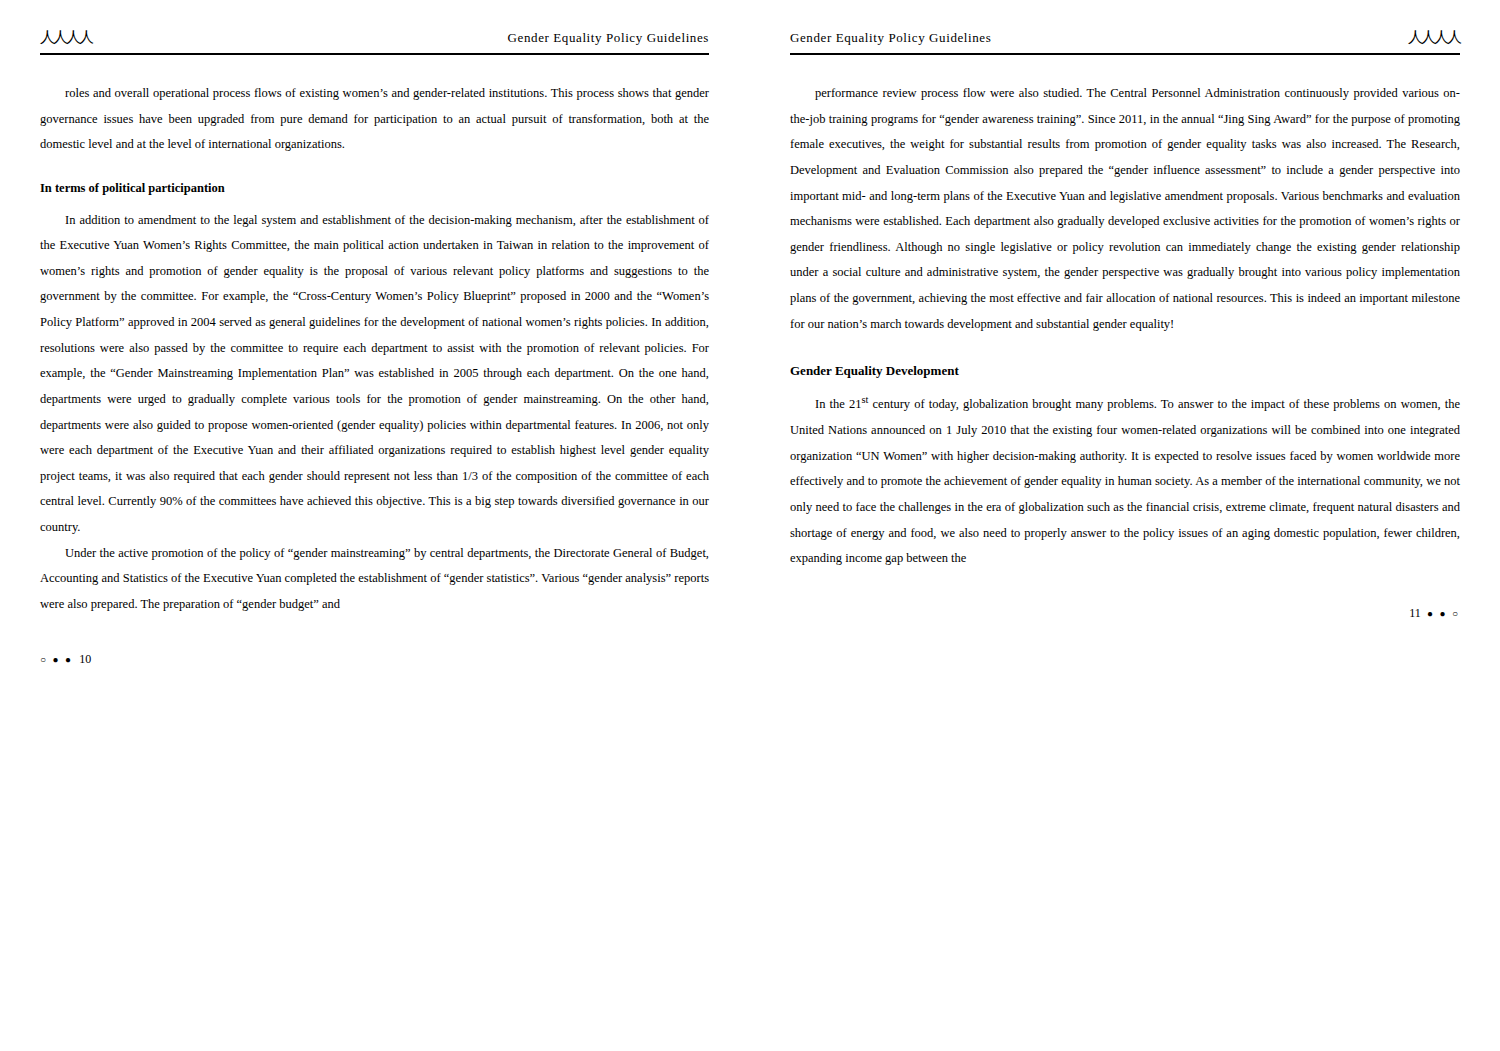人人人人 Gender Equality Policy Guidelines
roles and overall operational process flows of existing women’s and gender-related institutions. This process shows that gender governance issues have been upgraded from pure demand for participation to an actual pursuit of transformation, both at the domestic level and at the level of international organizations.
In terms of political participantion
In addition to amendment to the legal system and establishment of the decision-making mechanism, after the establishment of the Executive Yuan Women’s Rights Committee, the main political action undertaken in Taiwan in relation to the improvement of women’s rights and promotion of gender equality is the proposal of various relevant policy platforms and suggestions to the government by the committee. For example, the “Cross-Century Women’s Policy Blueprint” proposed in 2000 and the “Women’s Policy Platform” approved in 2004 served as general guidelines for the development of national women’s rights policies. In addition, resolutions were also passed by the committee to require each department to assist with the promotion of relevant policies. For example, the “Gender Mainstreaming Implementation Plan” was established in 2005 through each department. On the one hand, departments were urged to gradually complete various tools for the promotion of gender mainstreaming. On the other hand, departments were also guided to propose women-oriented (gender equality) policies within departmental features. In 2006, not only were each department of the Executive Yuan and their affiliated organizations required to establish highest level gender equality project teams, it was also required that each gender should represent not less than 1/3 of the composition of the committee of each central level. Currently 90% of the committees have achieved this objective. This is a big step towards diversified governance in our country.
Under the active promotion of the policy of “gender mainstreaming” by central departments, the Directorate General of Budget, Accounting and Statistics of the Executive Yuan completed the establishment of “gender statistics”. Various “gender analysis” reports were also prepared. The preparation of “gender budget” and
○ ● ● 10
Gender Equality Policy Guidelines 人人人人
performance review process flow were also studied. The Central Personnel Administration continuously provided various on-the-job training programs for “gender awareness training”. Since 2011, in the annual “Jing Sing Award” for the purpose of promoting female executives, the weight for substantial results from promotion of gender equality tasks was also increased. The Research, Development and Evaluation Commission also prepared the “gender influence assessment” to include a gender perspective into important mid- and long-term plans of the Executive Yuan and legislative amendment proposals. Various benchmarks and evaluation mechanisms were established. Each department also gradually developed exclusive activities for the promotion of women’s rights or gender friendliness. Although no single legislative or policy revolution can immediately change the existing gender relationship under a social culture and administrative system, the gender perspective was gradually brought into various policy implementation plans of the government, achieving the most effective and fair allocation of national resources. This is indeed an important milestone for our nation’s march towards development and substantial gender equality!
Gender Equality Development
In the 21st century of today, globalization brought many problems. To answer to the impact of these problems on women, the United Nations announced on 1 July 2010 that the existing four women-related organizations will be combined into one integrated organization “UN Women” with higher decision-making authority. It is expected to resolve issues faced by women worldwide more effectively and to promote the achievement of gender equality in human society. As a member of the international community, we not only need to face the challenges in the era of globalization such as the financial crisis, extreme climate, frequent natural disasters and shortage of energy and food, we also need to properly answer to the policy issues of an aging domestic population, fewer children, expanding income gap between the
11 ● ● ○